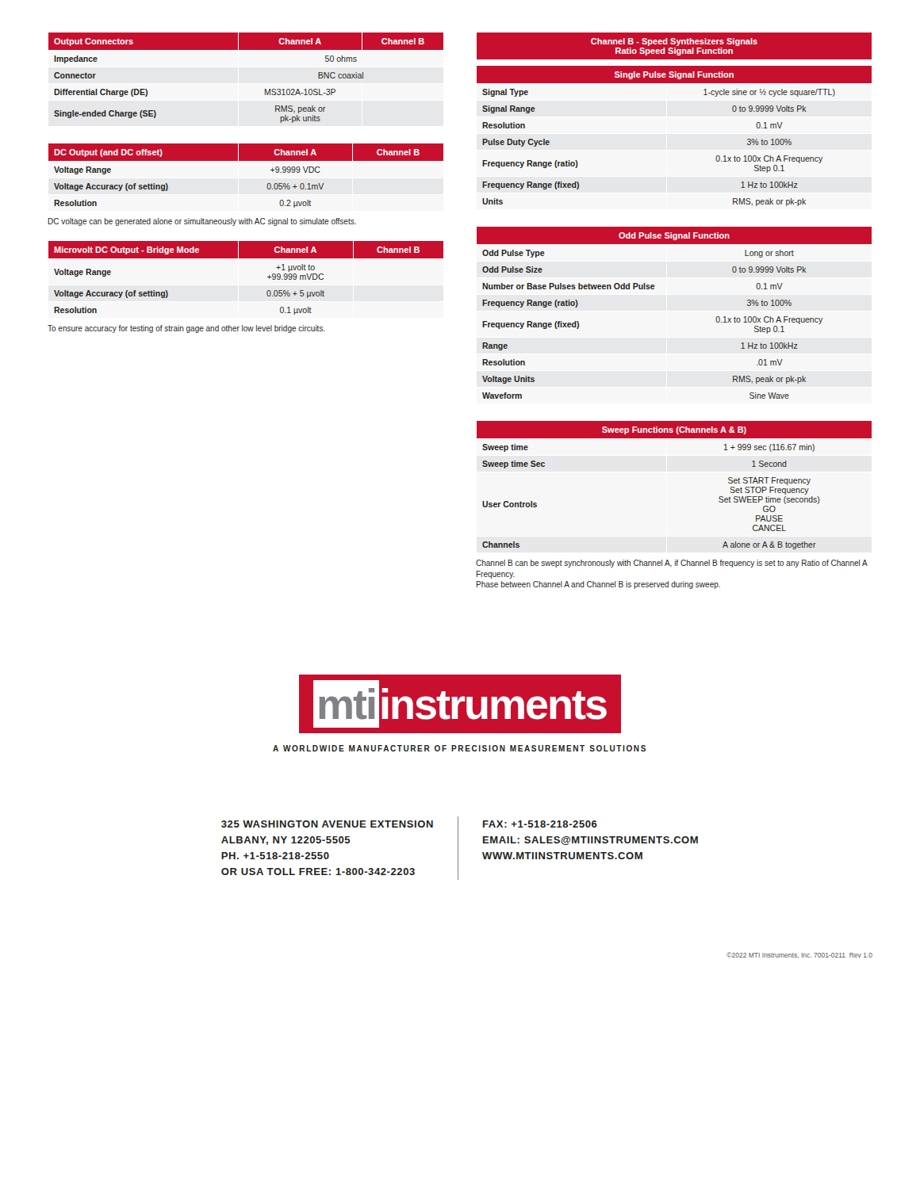| Output Connectors | Channel A | Channel B |
| --- | --- | --- |
| Impedance | 50 ohms |
| Connector | BNC coaxial |
| Differential Charge (DE) | MS3102A-10SL-3P | |
| Single-ended Charge (SE) | RMS, peak or pk-pk units | |
| DC Output (and DC offset) | Channel A | Channel B |
| --- | --- | --- |
| Voltage Range | +9.9999 VDC | |
| Voltage Accuracy (of setting) | 0.05% + 0.1mV | |
| Resolution | 0.2 µvolt | |
DC voltage can be generated alone or simultaneously with AC signal to simulate offsets.
| Microvolt DC Output - Bridge Mode | Channel A | Channel B |
| --- | --- | --- |
| Voltage Range | +1 µvolt to +99.999 mVDC | |
| Voltage Accuracy (of setting) | 0.05% + 5 µvolt | |
| Resolution | 0.1 µvolt | |
To ensure accuracy for testing of strain gage and other low level bridge circuits.
| Channel B - Speed Synthesizers Signals Ratio Speed Signal Function |
| --- |
| Single Pulse Signal Function |
| --- |
| Signal Type | 1-cycle sine or ½ cycle square/TTL) |
| Signal Range | 0 to 9.9999 Volts Pk |
| Resolution | 0.1 mV |
| Pulse Duty Cycle | 3% to 100% |
| Frequency Range (ratio) | 0.1x to 100x Ch A Frequency Step 0.1 |
| Frequency Range (fixed) | 1 Hz to 100kHz |
| Units | RMS, peak or pk-pk |
| Odd Pulse Signal Function |
| --- |
| Odd Pulse Type | Long or short |
| Odd Pulse Size | 0 to 9.9999 Volts Pk |
| Number or Base Pulses between Odd Pulse | 0.1 mV |
| Frequency Range (ratio) | 3% to 100% |
| Frequency Range (fixed) | 0.1x to 100x Ch A Frequency Step 0.1 |
| Range | 1 Hz to 100kHz |
| Resolution | .01 mV |
| Voltage Units | RMS, peak or pk-pk |
| Waveform | Sine Wave |
| Sweep Functions (Channels A & B) |
| --- |
| Sweep time | 1 + 999 sec (116.67 min) |
| Sweep time Sec | 1 Second |
| User Controls | Set START Frequency Set STOP Frequency Set SWEEP time (seconds) GO PAUSE CANCEL |
| Channels | A alone or A & B together |
Channel B can be swept synchronously with Channel A, if Channel B frequency is set to any Ratio of Channel A Frequency.
Phase between Channel A and Channel B is preserved during sweep.
mtiinstruments
A WORLDWIDE MANUFACTURER OF PRECISION MEASUREMENT SOLUTIONS
325 WASHINGTON AVENUE EXTENSION
ALBANY, NY 12205-5505
PH. +1-518-218-2550
OR USA TOLL FREE: 1-800-342-2203
FAX: +1-518-218-2506
EMAIL: SALES@MTIINSTRUMENTS.COM
WWW.MTIINSTRUMENTS.COM
©2022 MTI Instruments, Inc. 7001-0211 Rev 1.0